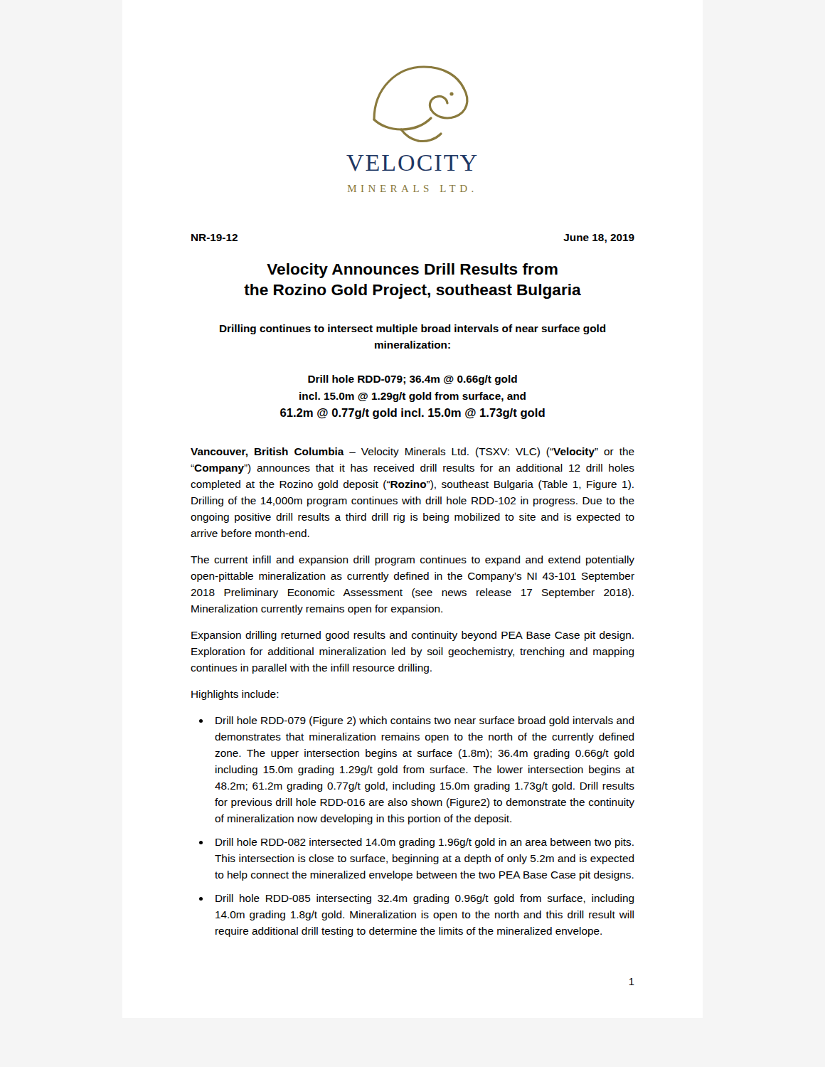VELOCITY MINERALS LTD.
NR-19-12 June 18, 2019
Velocity Announces Drill Results from
the Rozino Gold Project, southeast Bulgaria
Drilling continues to intersect multiple broad intervals of near surface gold mineralization:
Drill hole RDD-079; 36.4m @ 0.66g/t gold
incl. 15.0m @ 1.29g/t gold from surface, and
61.2m @ 0.77g/t gold incl. 15.0m @ 1.73g/t gold
Vancouver, British Columbia – Velocity Minerals Ltd. (TSXV: VLC) (“Velocity” or the “Company”) announces that it has received drill results for an additional 12 drill holes completed at the Rozino gold deposit (“Rozino”), southeast Bulgaria (Table 1, Figure 1). Drilling of the 14,000m program continues with drill hole RDD-102 in progress. Due to the ongoing positive drill results a third drill rig is being mobilized to site and is expected to arrive before month-end.
The current infill and expansion drill program continues to expand and extend potentially open-pittable mineralization as currently defined in the Company’s NI 43-101 September 2018 Preliminary Economic Assessment (see news release 17 September 2018). Mineralization currently remains open for expansion.
Expansion drilling returned good results and continuity beyond PEA Base Case pit design. Exploration for additional mineralization led by soil geochemistry, trenching and mapping continues in parallel with the infill resource drilling.
Highlights include:
Drill hole RDD-079 (Figure 2) which contains two near surface broad gold intervals and demonstrates that mineralization remains open to the north of the currently defined zone. The upper intersection begins at surface (1.8m); 36.4m grading 0.66g/t gold including 15.0m grading 1.29g/t gold from surface. The lower intersection begins at 48.2m; 61.2m grading 0.77g/t gold, including 15.0m grading 1.73g/t gold. Drill results for previous drill hole RDD-016 are also shown (Figure2) to demonstrate the continuity of mineralization now developing in this portion of the deposit.
Drill hole RDD-082 intersected 14.0m grading 1.96g/t gold in an area between two pits. This intersection is close to surface, beginning at a depth of only 5.2m and is expected to help connect the mineralized envelope between the two PEA Base Case pit designs.
Drill hole RDD-085 intersecting 32.4m grading 0.96g/t gold from surface, including 14.0m grading 1.8g/t gold. Mineralization is open to the north and this drill result will require additional drill testing to determine the limits of the mineralized envelope.
1